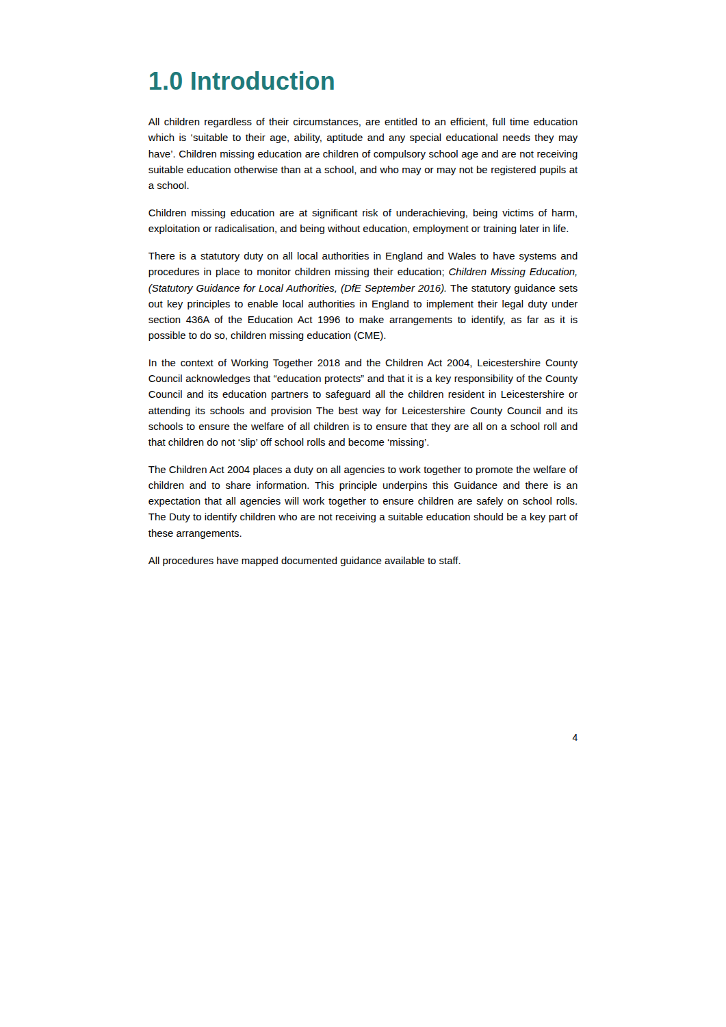1.0 Introduction
All children regardless of their circumstances, are entitled to an efficient, full time education which is ‘suitable to their age, ability, aptitude and any special educational needs they may have’. Children missing education are children of compulsory school age and are not receiving suitable education otherwise than at a school, and who may or may not be registered pupils at a school.
Children missing education are at significant risk of underachieving, being victims of harm, exploitation or radicalisation, and being without education, employment or training later in life.
There is a statutory duty on all local authorities in England and Wales to have systems and procedures in place to monitor children missing their education; Children Missing Education, (Statutory Guidance for Local Authorities, (DfE September 2016). The statutory guidance sets out key principles to enable local authorities in England to implement their legal duty under section 436A of the Education Act 1996 to make arrangements to identify, as far as it is possible to do so, children missing education (CME).
In the context of Working Together 2018 and the Children Act 2004, Leicestershire County Council acknowledges that “education protects” and that it is a key responsibility of the County Council and its education partners to safeguard all the children resident in Leicestershire or attending its schools and provision The best way for Leicestershire County Council and its schools to ensure the welfare of all children is to ensure that they are all on a school roll and that children do not ‘slip’ off school rolls and become ‘missing’.
The Children Act 2004 places a duty on all agencies to work together to promote the welfare of children and to share information. This principle underpins this Guidance and there is an expectation that all agencies will work together to ensure children are safely on school rolls. The Duty to identify children who are not receiving a suitable education should be a key part of these arrangements.
All procedures have mapped documented guidance available to staff.
4